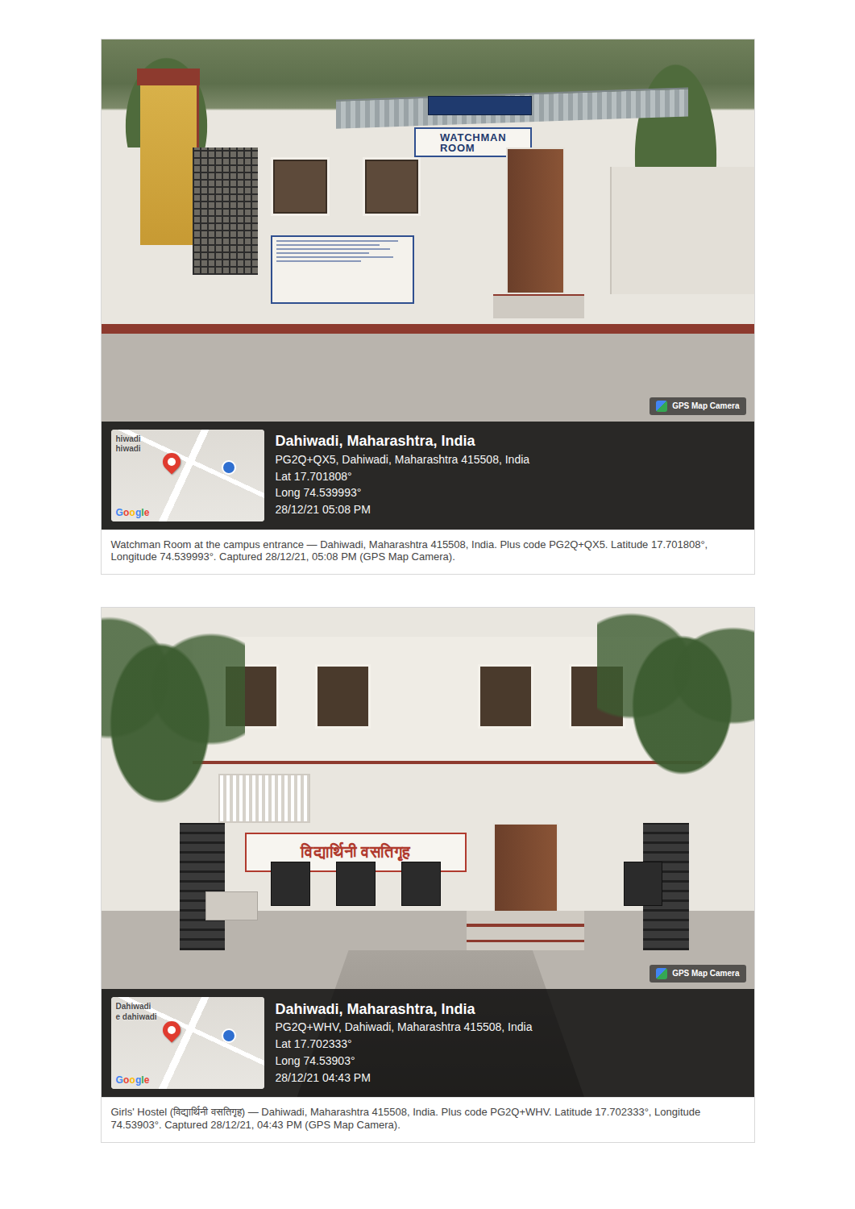Geo-tagged campus photographs, Dahiwadi, Maharashtra, India
WATCHMAN
ROOM
GPS Map Camera
hiwadi
hiwadi
Google
Dahiwadi, Maharashtra, India
PG2Q+QX5, Dahiwadi, Maharashtra 415508, India
Lat 17.701808°
Long 74.539993°
28/12/21 05:08 PM
Watchman Room at the campus entrance — Dahiwadi, Maharashtra 415508, India. Plus code PG2Q+QX5. Latitude 17.701808°, Longitude 74.539993°. Captured 28/12/21, 05:08 PM (GPS Map Camera).
विद्यार्थिनी वसतिगृह
GPS Map Camera
Dahiwadi
e dahiwadi
Google
Dahiwadi, Maharashtra, India
PG2Q+WHV, Dahiwadi, Maharashtra 415508, India
Lat 17.702333°
Long 74.53903°
28/12/21 04:43 PM
Girls' Hostel (विद्यार्थिनी वसतिगृह) — Dahiwadi, Maharashtra 415508, India. Plus code PG2Q+WHV. Latitude 17.702333°, Longitude 74.53903°. Captured 28/12/21, 04:43 PM (GPS Map Camera).